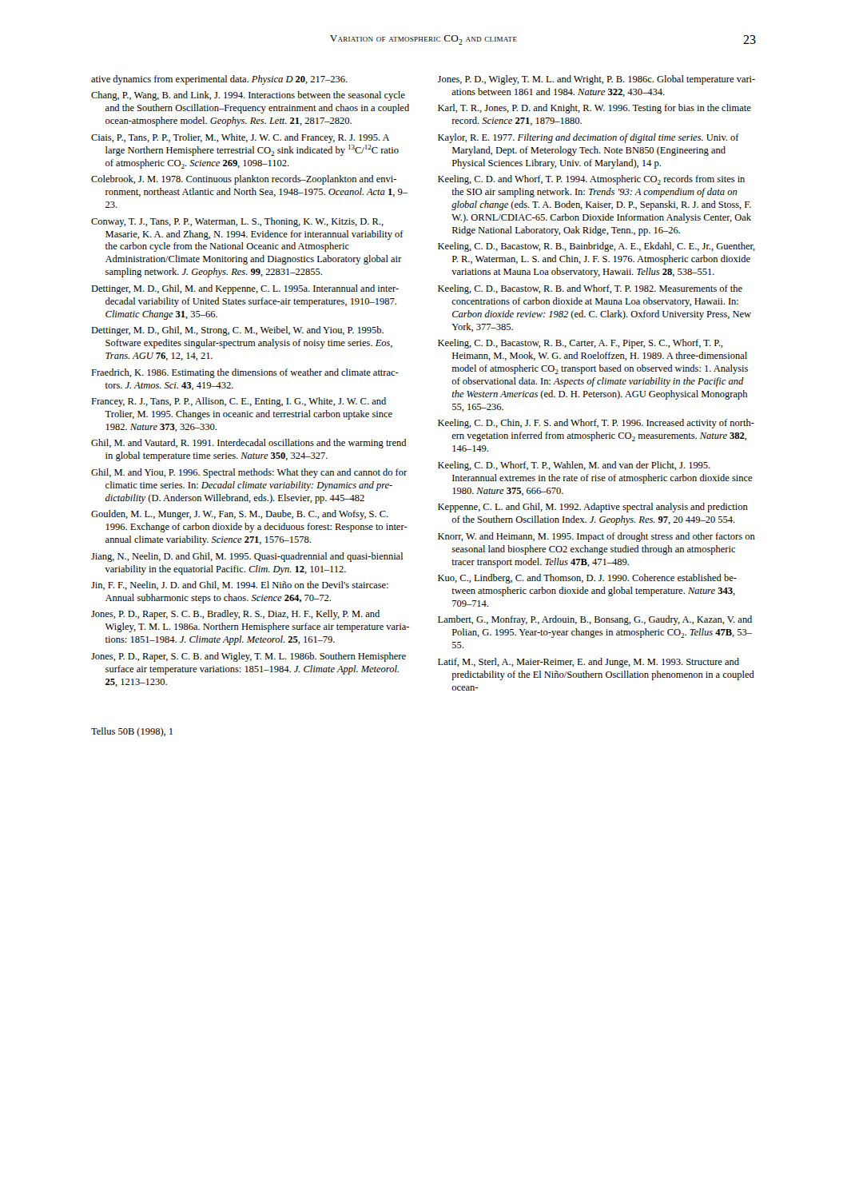Variation of atmospheric CO2 and climate 23
ative dynamics from experimental data. Physica D 20, 217–236.
Chang, P., Wang, B. and Link, J. 1994. Interactions between the seasonal cycle and the Southern Oscillation–Frequency entrainment and chaos in a coupled ocean-atmosphere model. Geophys. Res. Lett. 21, 2817–2820.
Ciais, P., Tans, P. P., Trolier, M., White, J. W. C. and Francey, R. J. 1995. A large Northern Hemisphere terrestrial CO2 sink indicated by 13C/12C ratio of atmospheric CO2. Science 269, 1098–1102.
Colebrook, J. M. 1978. Continuous plankton records–Zooplankton and environment, northeast Atlantic and North Sea, 1948–1975. Oceanol. Acta 1, 9–23.
Conway, T. J., Tans, P. P., Waterman, L. S., Thoning, K. W., Kitzis, D. R., Masarie, K. A. and Zhang, N. 1994. Evidence for interannual variability of the carbon cycle from the National Oceanic and Atmospheric Administration/Climate Monitoring and Diagnostics Laboratory global air sampling network. J. Geophys. Res. 99, 22831–22855.
Dettinger, M. D., Ghil, M. and Keppenne, C. L. 1995a. Interannual and interdecadal variability of United States surface-air temperatures, 1910–1987. Climatic Change 31, 35–66.
Dettinger, M. D., Ghil, M., Strong, C. M., Weibel, W. and Yiou, P. 1995b. Software expedites singular-spectrum analysis of noisy time series. Eos, Trans. AGU 76, 12, 14, 21.
Fraedrich, K. 1986. Estimating the dimensions of weather and climate attractors. J. Atmos. Sci. 43, 419–432.
Francey, R. J., Tans, P. P., Allison, C. E., Enting, I. G., White, J. W. C. and Trolier, M. 1995. Changes in oceanic and terrestrial carbon uptake since 1982. Nature 373, 326–330.
Ghil, M. and Vautard, R. 1991. Interdecadal oscillations and the warming trend in global temperature time series. Nature 350, 324–327.
Ghil, M. and Yiou, P. 1996. Spectral methods: What they can and cannot do for climatic time series. In: Decadal climate variability: Dynamics and predictability (D. Anderson Willebrand, eds.). Elsevier, pp. 445–482
Goulden, M. L., Munger, J. W., Fan, S. M., Daube, B. C., and Wofsy, S. C. 1996. Exchange of carbon dioxide by a deciduous forest: Response to interannual climate variability. Science 271, 1576–1578.
Jiang, N., Neelin, D. and Ghil, M. 1995. Quasi-quadrennial and quasi-biennial variability in the equatorial Pacific. Clim. Dyn. 12, 101–112.
Jin, F. F., Neelin, J. D. and Ghil, M. 1994. El Niño on the Devil's staircase: Annual subharmonic steps to chaos. Science 264, 70–72.
Jones, P. D., Raper, S. C. B., Bradley, R. S., Diaz, H. F., Kelly, P. M. and Wigley, T. M. L. 1986a. Northern Hemisphere surface air temperature variations: 1851–1984. J. Climate Appl. Meteorol. 25, 161–79.
Jones, P. D., Raper, S. C. B. and Wigley, T. M. L. 1986b. Southern Hemisphere surface air temperature variations: 1851–1984. J. Climate Appl. Meteorol. 25, 1213–1230.
Jones, P. D., Wigley, T. M. L. and Wright, P. B. 1986c. Global temperature variations between 1861 and 1984. Nature 322, 430–434.
Karl, T. R., Jones, P. D. and Knight, R. W. 1996. Testing for bias in the climate record. Science 271, 1879–1880.
Kaylor, R. E. 1977. Filtering and decimation of digital time series. Univ. of Maryland, Dept. of Meterology Tech. Note BN850 (Engineering and Physical Sciences Library, Univ. of Maryland), 14 p.
Keeling, C. D. and Whorf, T. P. 1994. Atmospheric CO2 records from sites in the SIO air sampling network. In: Trends '93: A compendium of data on global change (eds. T. A. Boden, Kaiser, D. P., Sepanski, R. J. and Stoss, F. W.). ORNL/CDIAC-65. Carbon Dioxide Information Analysis Center, Oak Ridge National Laboratory, Oak Ridge, Tenn., pp. 16–26.
Keeling, C. D., Bacastow, R. B., Bainbridge, A. E., Ekdahl, C. E., Jr., Guenther, P. R., Waterman, L. S. and Chin, J. F. S. 1976. Atmospheric carbon dioxide variations at Mauna Loa observatory, Hawaii. Tellus 28, 538–551.
Keeling, C. D., Bacastow, R. B. and Whorf, T. P. 1982. Measurements of the concentrations of carbon dioxide at Mauna Loa observatory, Hawaii. In: Carbon dioxide review: 1982 (ed. C. Clark). Oxford University Press, New York, 377–385.
Keeling, C. D., Bacastow, R. B., Carter, A. F., Piper, S. C., Whorf, T. P., Heimann, M., Mook, W. G. and Roeloffzen, H. 1989. A three-dimensional model of atmospheric CO2 transport based on observed winds: 1. Analysis of observational data. In: Aspects of climate variability in the Pacific and the Western Americas (ed. D. H. Peterson). AGU Geophysical Monograph 55, 165–236.
Keeling, C. D., Chin, J. F. S. and Whorf, T. P. 1996. Increased activity of northern vegetation inferred from atmospheric CO2 measurements. Nature 382, 146–149.
Keeling, C. D., Whorf, T. P., Wahlen, M. and van der Plicht, J. 1995. Interannual extremes in the rate of rise of atmospheric carbon dioxide since 1980. Nature 375, 666–670.
Keppenne, C. L. and Ghil, M. 1992. Adaptive spectral analysis and prediction of the Southern Oscillation Index. J. Geophys. Res. 97, 20 449–20 554.
Knorr, W. and Heimann, M. 1995. Impact of drought stress and other factors on seasonal land biosphere CO2 exchange studied through an atmospheric tracer transport model. Tellus 47B, 471–489.
Kuo, C., Lindberg, C. and Thomson, D. J. 1990. Coherence established between atmospheric carbon dioxide and global temperature. Nature 343, 709–714.
Lambert, G., Monfray, P., Ardouin, B., Bonsang, G., Gaudry, A., Kazan, V. and Polian, G. 1995. Year-to-year changes in atmospheric CO2. Tellus 47B, 53–55.
Latif, M., Sterl, A., Maier-Reimer, E. and Junge, M. M. 1993. Structure and predictability of the El Niño/Southern Oscillation phenomenon in a coupled ocean-
Tellus 50B (1998), 1